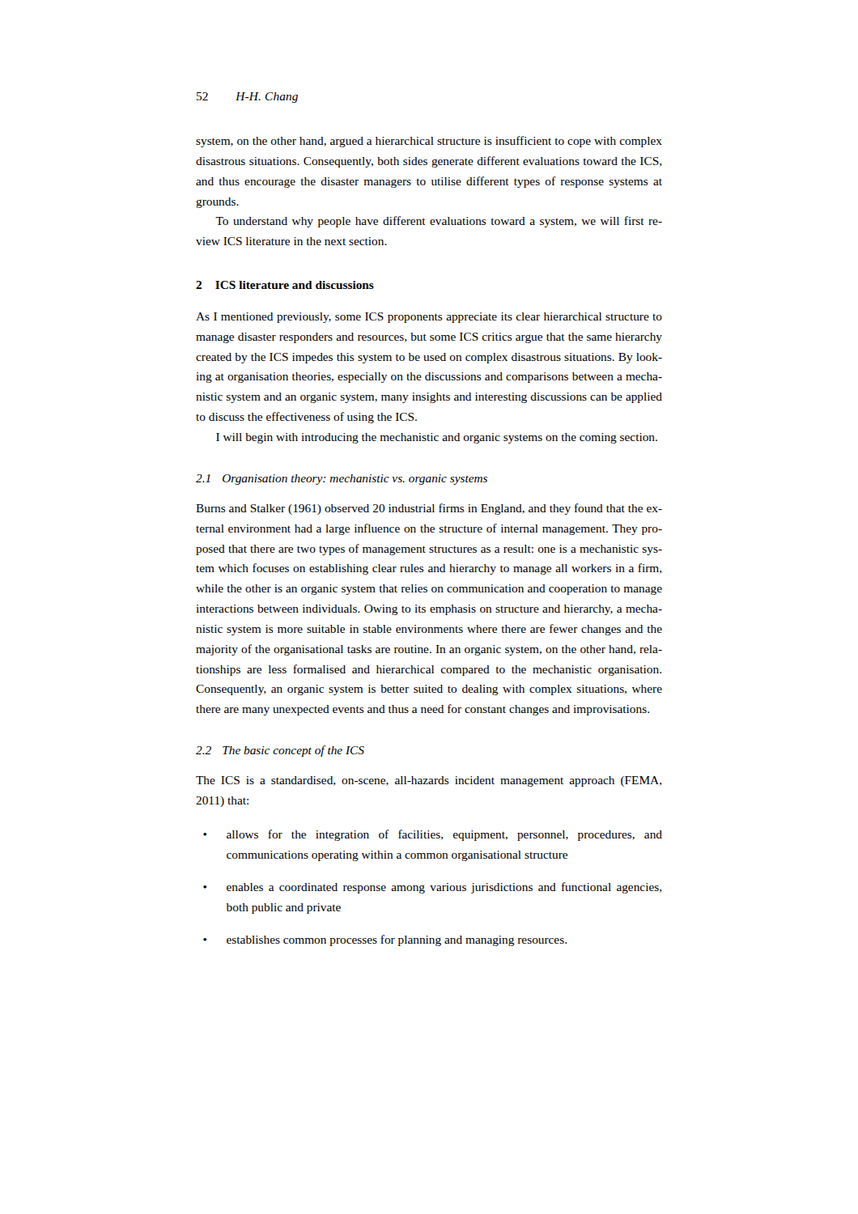52 H-H. Chang
system, on the other hand, argued a hierarchical structure is insufficient to cope with complex disastrous situations. Consequently, both sides generate different evaluations toward the ICS, and thus encourage the disaster managers to utilise different types of response systems at grounds.
To understand why people have different evaluations toward a system, we will first review ICS literature in the next section.
2 ICS literature and discussions
As I mentioned previously, some ICS proponents appreciate its clear hierarchical structure to manage disaster responders and resources, but some ICS critics argue that the same hierarchy created by the ICS impedes this system to be used on complex disastrous situations. By looking at organisation theories, especially on the discussions and comparisons between a mechanistic system and an organic system, many insights and interesting discussions can be applied to discuss the effectiveness of using the ICS.
I will begin with introducing the mechanistic and organic systems on the coming section.
2.1 Organisation theory: mechanistic vs. organic systems
Burns and Stalker (1961) observed 20 industrial firms in England, and they found that the external environment had a large influence on the structure of internal management. They proposed that there are two types of management structures as a result: one is a mechanistic system which focuses on establishing clear rules and hierarchy to manage all workers in a firm, while the other is an organic system that relies on communication and cooperation to manage interactions between individuals. Owing to its emphasis on structure and hierarchy, a mechanistic system is more suitable in stable environments where there are fewer changes and the majority of the organisational tasks are routine. In an organic system, on the other hand, relationships are less formalised and hierarchical compared to the mechanistic organisation. Consequently, an organic system is better suited to dealing with complex situations, where there are many unexpected events and thus a need for constant changes and improvisations.
2.2 The basic concept of the ICS
The ICS is a standardised, on-scene, all-hazards incident management approach (FEMA, 2011) that:
allows for the integration of facilities, equipment, personnel, procedures, and communications operating within a common organisational structure
enables a coordinated response among various jurisdictions and functional agencies, both public and private
establishes common processes for planning and managing resources.